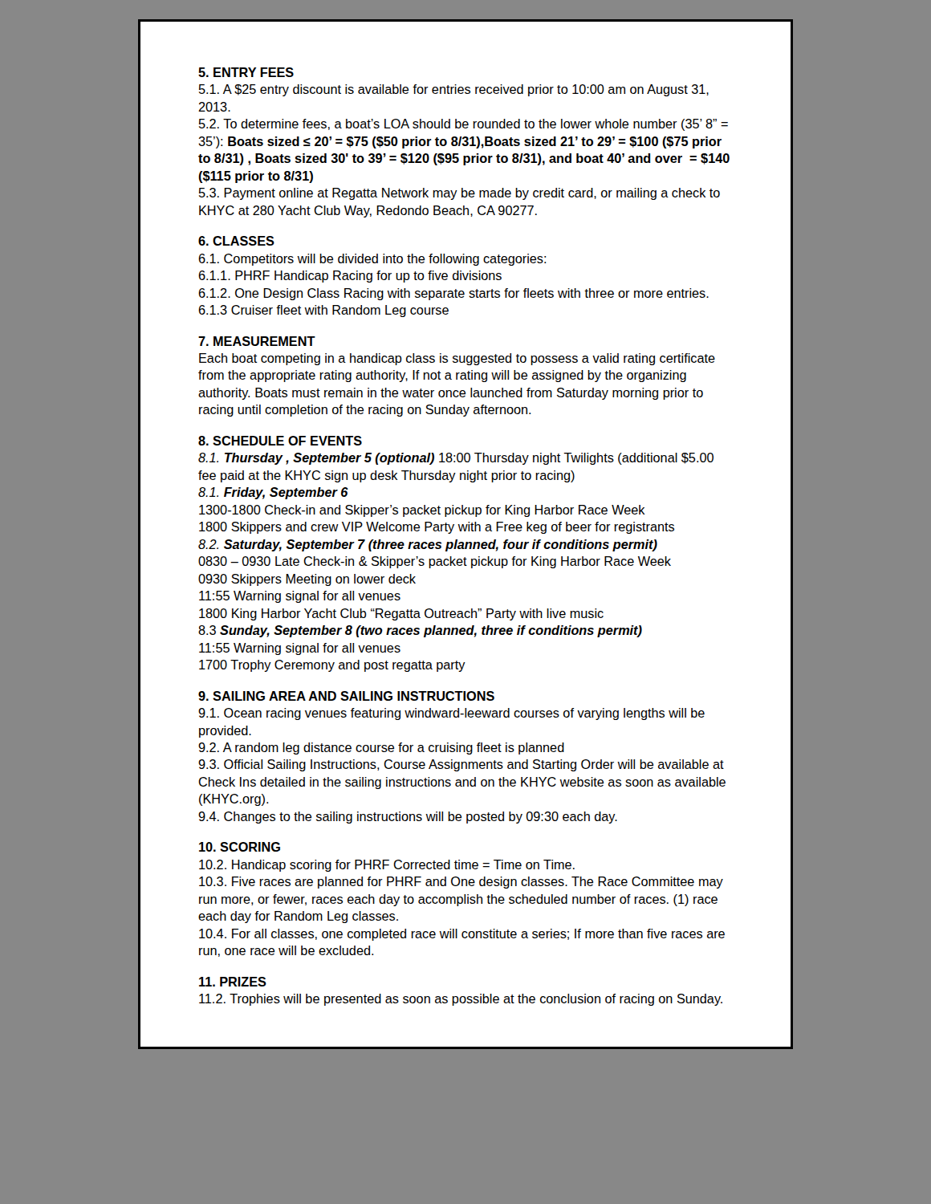5. ENTRY FEES
5.1. A $25 entry discount is available for entries received prior to 10:00 am on August 31, 2013.
5.2. To determine fees, a boat’s LOA should be rounded to the lower whole number (35’ 8” = 35’): Boats sized ≤ 20’ = $75 ($50 prior to 8/31),Boats sized 21’ to 29’ = $100 ($75 prior to 8/31) , Boats sized 30' to 39’ = $120 ($95 prior to 8/31), and boat 40’ and over = $140 ($115 prior to 8/31)
5.3. Payment online at Regatta Network may be made by credit card, or mailing a check to KHYC at 280 Yacht Club Way, Redondo Beach, CA 90277.
6. CLASSES
6.1. Competitors will be divided into the following categories:
6.1.1. PHRF Handicap Racing for up to five divisions
6.1.2. One Design Class Racing with separate starts for fleets with three or more entries.
6.1.3 Cruiser fleet with Random Leg course
7. MEASUREMENT
Each boat competing in a handicap class is suggested to possess a valid rating certificate from the appropriate rating authority, If not a rating will be assigned by the organizing authority. Boats must remain in the water once launched from Saturday morning prior to racing until completion of the racing on Sunday afternoon.
8. SCHEDULE OF EVENTS
8.1. Thursday , September 5 (optional) 18:00 Thursday night Twilights (additional $5.00 fee paid at the KHYC sign up desk Thursday night prior to racing)
8.1. Friday, September 6
1300-1800 Check-in and Skipper’s packet pickup for King Harbor Race Week
1800 Skippers and crew VIP Welcome Party with a Free keg of beer for registrants
8.2. Saturday, September 7 (three races planned, four if conditions permit)
0830 – 0930 Late Check-in & Skipper’s packet pickup for King Harbor Race Week
0930 Skippers Meeting on lower deck
11:55 Warning signal for all venues
1800 King Harbor Yacht Club “Regatta Outreach” Party with live music
8.3 Sunday, September 8 (two races planned, three if conditions permit)
11:55 Warning signal for all venues
1700 Trophy Ceremony and post regatta party
9. SAILING AREA AND SAILING INSTRUCTIONS
9.1. Ocean racing venues featuring windward-leeward courses of varying lengths will be provided.
9.2. A random leg distance course for a cruising fleet is planned
9.3. Official Sailing Instructions, Course Assignments and Starting Order will be available at Check Ins detailed in the sailing instructions and on the KHYC website as soon as available (KHYC.org).
9.4. Changes to the sailing instructions will be posted by 09:30 each day.
10. SCORING
10.2. Handicap scoring for PHRF Corrected time = Time on Time.
10.3. Five races are planned for PHRF and One design classes. The Race Committee may run more, or fewer, races each day to accomplish the scheduled number of races. (1) race each day for Random Leg classes.
10.4. For all classes, one completed race will constitute a series; If more than five races are run, one race will be excluded.
11. PRIZES
11.2. Trophies will be presented as soon as possible at the conclusion of racing on Sunday.